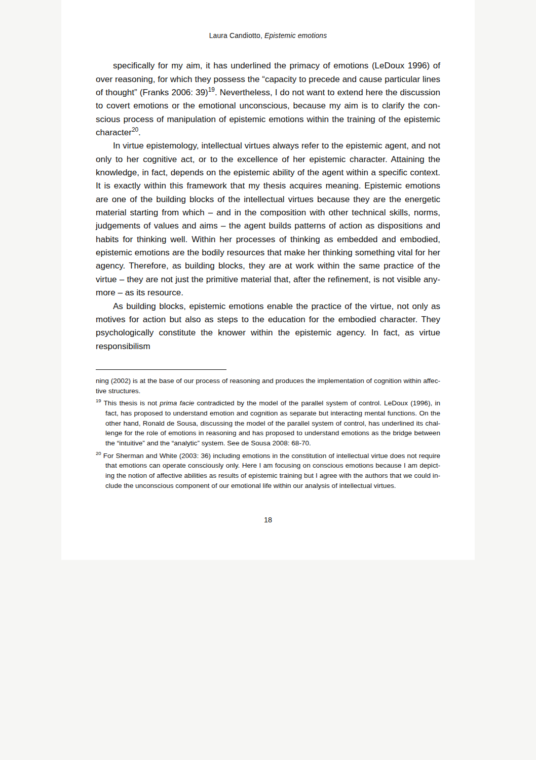Laura Candiotto, Epistemic emotions
specifically for my aim, it has underlined the primacy of emotions (LeDoux 1996) of over reasoning, for which they possess the “capacity to precede and cause particular lines of thought” (Franks 2006: 39)19. Nevertheless, I do not want to extend here the discussion to covert emotions or the emotional unconscious, because my aim is to clarify the conscious process of manipulation of epistemic emotions within the training of the epistemic character20.
In virtue epistemology, intellectual virtues always refer to the epistemic agent, and not only to her cognitive act, or to the excellence of her epistemic character. Attaining the knowledge, in fact, depends on the epistemic ability of the agent within a specific context. It is exactly within this framework that my thesis acquires meaning. Epistemic emotions are one of the building blocks of the intellectual virtues because they are the energetic material starting from which – and in the composition with other technical skills, norms, judgements of values and aims – the agent builds patterns of action as dispositions and habits for thinking well. Within her processes of thinking as embedded and embodied, epistemic emotions are the bodily resources that make her thinking something vital for her agency. Therefore, as building blocks, they are at work within the same practice of the virtue – they are not just the primitive material that, after the refinement, is not visible anymore – as its resource.
As building blocks, epistemic emotions enable the practice of the virtue, not only as motives for action but also as steps to the education for the embodied character. They psychologically constitute the knower within the epistemic agency. In fact, as virtue responsibilism
ning (2002) is at the base of our process of reasoning and produces the implementation of cognition within affective structures.
19 This thesis is not prima facie contradicted by the model of the parallel system of control. LeDoux (1996), in fact, has proposed to understand emotion and cognition as separate but interacting mental functions. On the other hand, Ronald de Sousa, discussing the model of the parallel system of control, has underlined its challenge for the role of emotions in reasoning and has proposed to understand emotions as the bridge between the “intuitive” and the “analytic” system. See de Sousa 2008: 68-70.
20 For Sherman and White (2003: 36) including emotions in the constitution of intellectual virtue does not require that emotions can operate consciously only. Here I am focusing on conscious emotions because I am depicting the notion of affective abilities as results of epistemic training but I agree with the authors that we could include the unconscious component of our emotional life within our analysis of intellectual virtues.
18